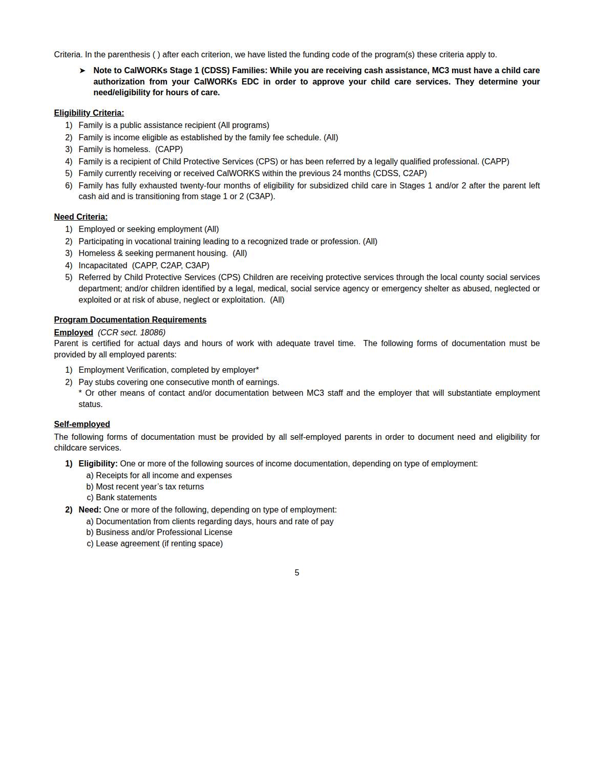Criteria. In the parenthesis ( ) after each criterion, we have listed the funding code of the program(s) these criteria apply to.
Note to CalWORKs Stage 1 (CDSS) Families: While you are receiving cash assistance, MC3 must have a child care authorization from your CalWORKs EDC in order to approve your child care services. They determine your need/eligibility for hours of care.
Eligibility Criteria:
Family is a public assistance recipient (All programs)
Family is income eligible as established by the family fee schedule. (All)
Family is homeless. (CAPP)
Family is a recipient of Child Protective Services (CPS) or has been referred by a legally qualified professional. (CAPP)
Family currently receiving or received CalWORKS within the previous 24 months (CDSS, C2AP)
Family has fully exhausted twenty-four months of eligibility for subsidized child care in Stages 1 and/or 2 after the parent left cash aid and is transitioning from stage 1 or 2 (C3AP).
Need Criteria:
Employed or seeking employment (All)
Participating in vocational training leading to a recognized trade or profession. (All)
Homeless & seeking permanent housing. (All)
Incapacitated (CAPP, C2AP, C3AP)
Referred by Child Protective Services (CPS) Children are receiving protective services through the local county social services department; and/or children identified by a legal, medical, social service agency or emergency shelter as abused, neglected or exploited or at risk of abuse, neglect or exploitation. (All)
Program Documentation Requirements
Employed (CCR sect. 18086)
Parent is certified for actual days and hours of work with adequate travel time. The following forms of documentation must be provided by all employed parents:
Employment Verification, completed by employer*
Pay stubs covering one consecutive month of earnings.
* Or other means of contact and/or documentation between MC3 staff and the employer that will substantiate employment status.
Self-employed
The following forms of documentation must be provided by all self-employed parents in order to document need and eligibility for childcare services.
Eligibility: One or more of the following sources of income documentation, depending on type of employment:
Receipts for all income and expenses
Most recent year’s tax returns
Bank statements
Need: One or more of the following, depending on type of employment:
Documentation from clients regarding days, hours and rate of pay
Business and/or Professional License
Lease agreement (if renting space)
5